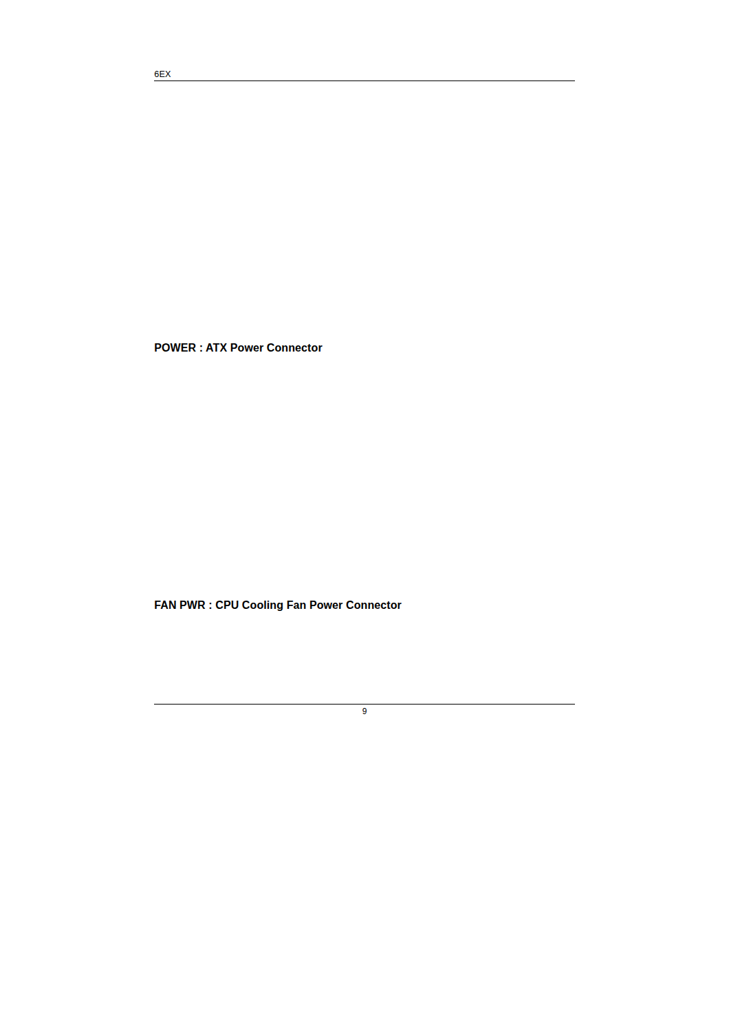6EX
POWER : ATX Power Connector
FAN PWR : CPU Cooling Fan Power Connector
9